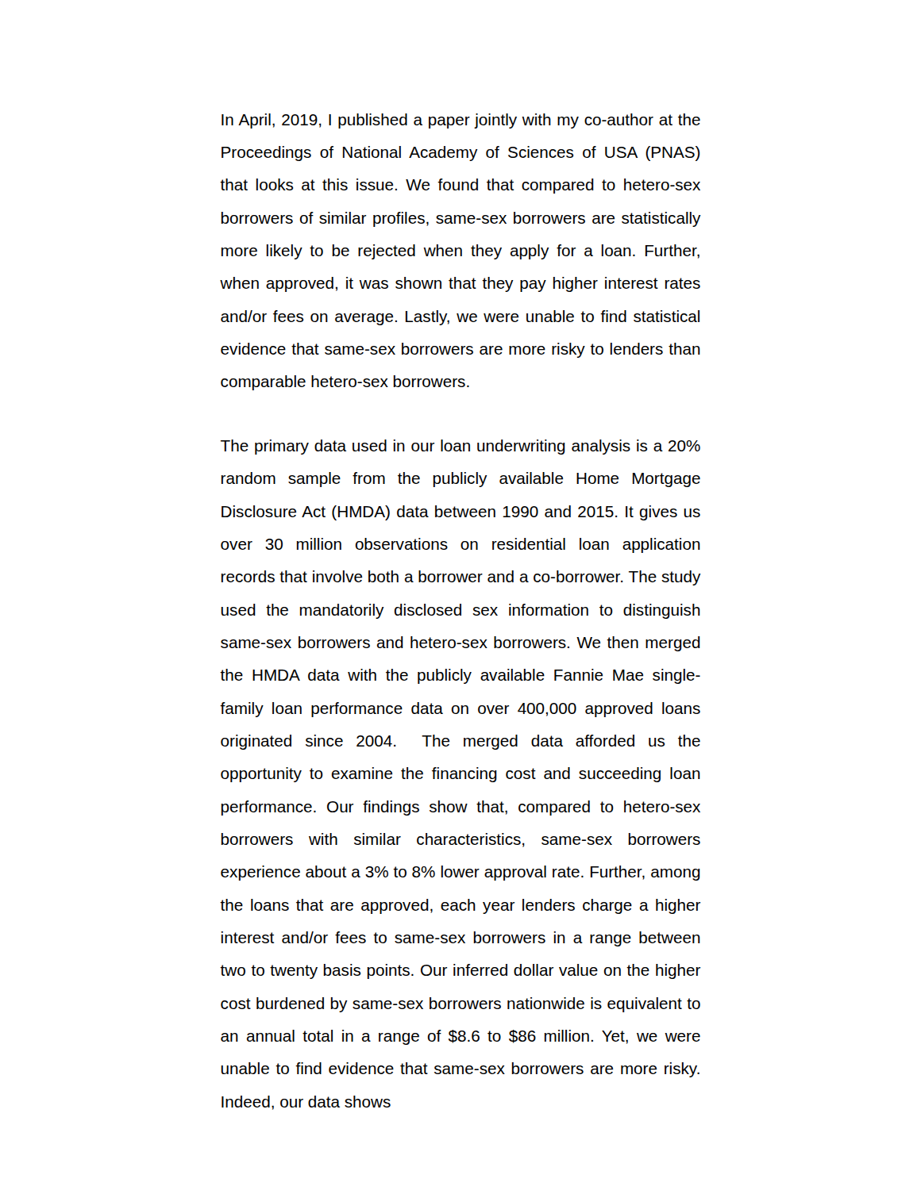In April, 2019, I published a paper jointly with my co-author at the Proceedings of National Academy of Sciences of USA (PNAS) that looks at this issue. We found that compared to hetero-sex borrowers of similar profiles, same-sex borrowers are statistically more likely to be rejected when they apply for a loan. Further, when approved, it was shown that they pay higher interest rates and/or fees on average. Lastly, we were unable to find statistical evidence that same-sex borrowers are more risky to lenders than comparable hetero-sex borrowers.
The primary data used in our loan underwriting analysis is a 20% random sample from the publicly available Home Mortgage Disclosure Act (HMDA) data between 1990 and 2015. It gives us over 30 million observations on residential loan application records that involve both a borrower and a co-borrower. The study used the mandatorily disclosed sex information to distinguish same-sex borrowers and hetero-sex borrowers. We then merged the HMDA data with the publicly available Fannie Mae single-family loan performance data on over 400,000 approved loans originated since 2004. The merged data afforded us the opportunity to examine the financing cost and succeeding loan performance. Our findings show that, compared to hetero-sex borrowers with similar characteristics, same-sex borrowers experience about a 3% to 8% lower approval rate. Further, among the loans that are approved, each year lenders charge a higher interest and/or fees to same-sex borrowers in a range between two to twenty basis points. Our inferred dollar value on the higher cost burdened by same-sex borrowers nationwide is equivalent to an annual total in a range of $8.6 to $86 million. Yet, we were unable to find evidence that same-sex borrowers are more risky. Indeed, our data shows